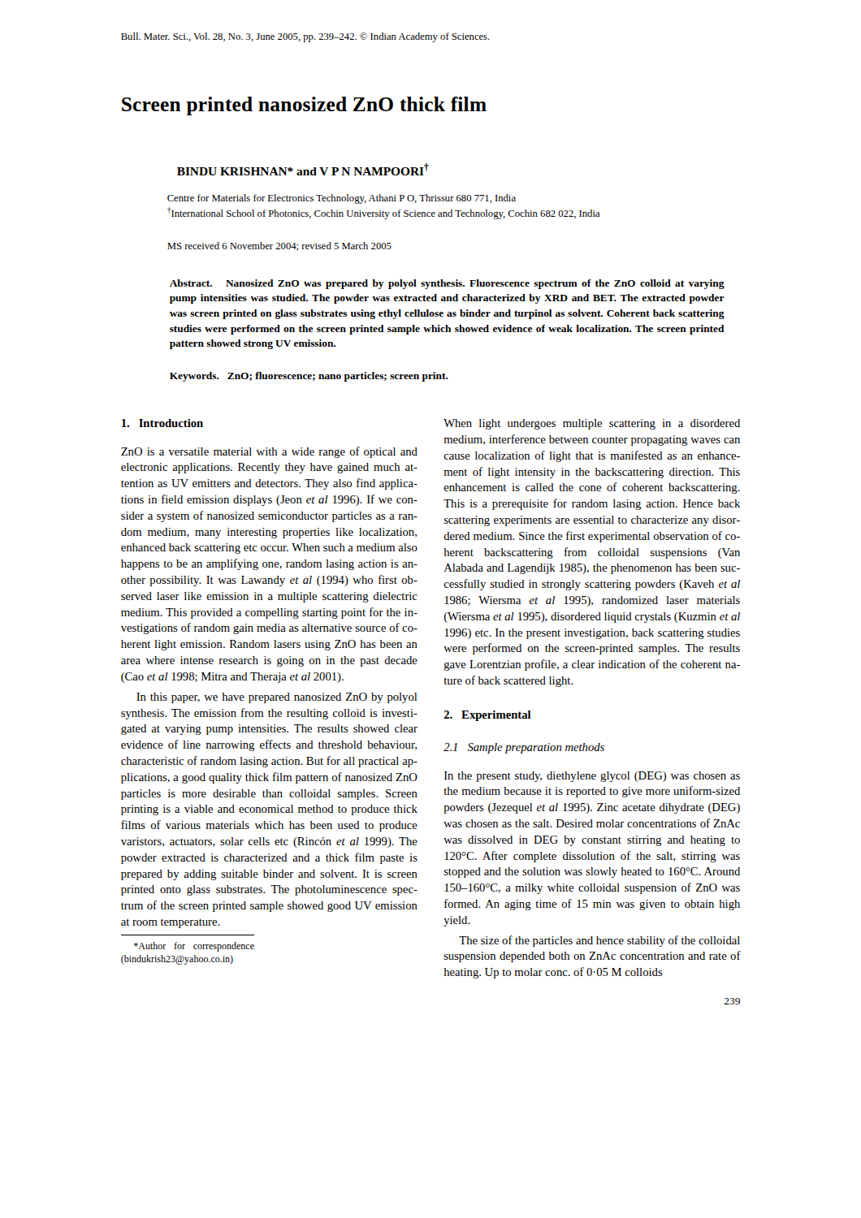Bull. Mater. Sci., Vol. 28, No. 3, June 2005, pp. 239–242. © Indian Academy of Sciences.
Screen printed nanosized ZnO thick film
BINDU KRISHNAN* and V P N NAMPOORI†
Centre for Materials for Electronics Technology, Athani P O, Thrissur 680 771, India
†International School of Photonics, Cochin University of Science and Technology, Cochin 682 022, India
MS received 6 November 2004; revised 5 March 2005
Abstract. Nanosized ZnO was prepared by polyol synthesis. Fluorescence spectrum of the ZnO colloid at varying pump intensities was studied. The powder was extracted and characterized by XRD and BET. The extracted powder was screen printed on glass substrates using ethyl cellulose as binder and turpinol as solvent. Coherent back scattering studies were performed on the screen printed sample which showed evidence of weak localization. The screen printed pattern showed strong UV emission.
Keywords. ZnO; fluorescence; nano particles; screen print.
1. Introduction
ZnO is a versatile material with a wide range of optical and electronic applications. Recently they have gained much attention as UV emitters and detectors. They also find applications in field emission displays (Jeon et al 1996). If we consider a system of nanosized semiconductor particles as a random medium, many interesting properties like localization, enhanced back scattering etc occur. When such a medium also happens to be an amplifying one, random lasing action is another possibility. It was Lawandy et al (1994) who first observed laser like emission in a multiple scattering dielectric medium. This provided a compelling starting point for the investigations of random gain media as alternative source of coherent light emission. Random lasers using ZnO has been an area where intense research is going on in the past decade (Cao et al 1998; Mitra and Theraja et al 2001).
In this paper, we have prepared nanosized ZnO by polyol synthesis. The emission from the resulting colloid is investigated at varying pump intensities. The results showed clear evidence of line narrowing effects and threshold behaviour, characteristic of random lasing action. But for all practical applications, a good quality thick film pattern of nanosized ZnO particles is more desirable than colloidal samples. Screen printing is a viable and economical method to produce thick films of various materials which has been used to produce varistors, actuators, solar cells etc (Rincón et al 1999). The powder extracted is characterized and a thick film paste is prepared by adding suitable binder and solvent. It is screen printed onto glass substrates. The photoluminescence spectrum of the screen printed sample showed good UV emission at room temperature.
*Author for correspondence (bindukrish23@yahoo.co.in)
When light undergoes multiple scattering in a disordered medium, interference between counter propagating waves can cause localization of light that is manifested as an enhancement of light intensity in the backscattering direction. This enhancement is called the cone of coherent backscattering. This is a prerequisite for random lasing action. Hence back scattering experiments are essential to characterize any disordered medium. Since the first experimental observation of coherent backscattering from colloidal suspensions (Van Alabada and Lagendijk 1985), the phenomenon has been successfully studied in strongly scattering powders (Kaveh et al 1986; Wiersma et al 1995), randomized laser materials (Wiersma et al 1995), disordered liquid crystals (Kuzmin et al 1996) etc. In the present investigation, back scattering studies were performed on the screen-printed samples. The results gave Lorentzian profile, a clear indication of the coherent nature of back scattered light.
2. Experimental
2.1 Sample preparation methods
In the present study, diethylene glycol (DEG) was chosen as the medium because it is reported to give more uniform-sized powders (Jezequel et al 1995). Zinc acetate dihydrate (DEG) was chosen as the salt. Desired molar concentrations of ZnAc was dissolved in DEG by constant stirring and heating to 120°C. After complete dissolution of the salt, stirring was stopped and the solution was slowly heated to 160°C. Around 150–160°C, a milky white colloidal suspension of ZnO was formed. An aging time of 15 min was given to obtain high yield.
The size of the particles and hence stability of the colloidal suspension depended both on ZnAc concentration and rate of heating. Up to molar conc. of 0·05 M colloids
239